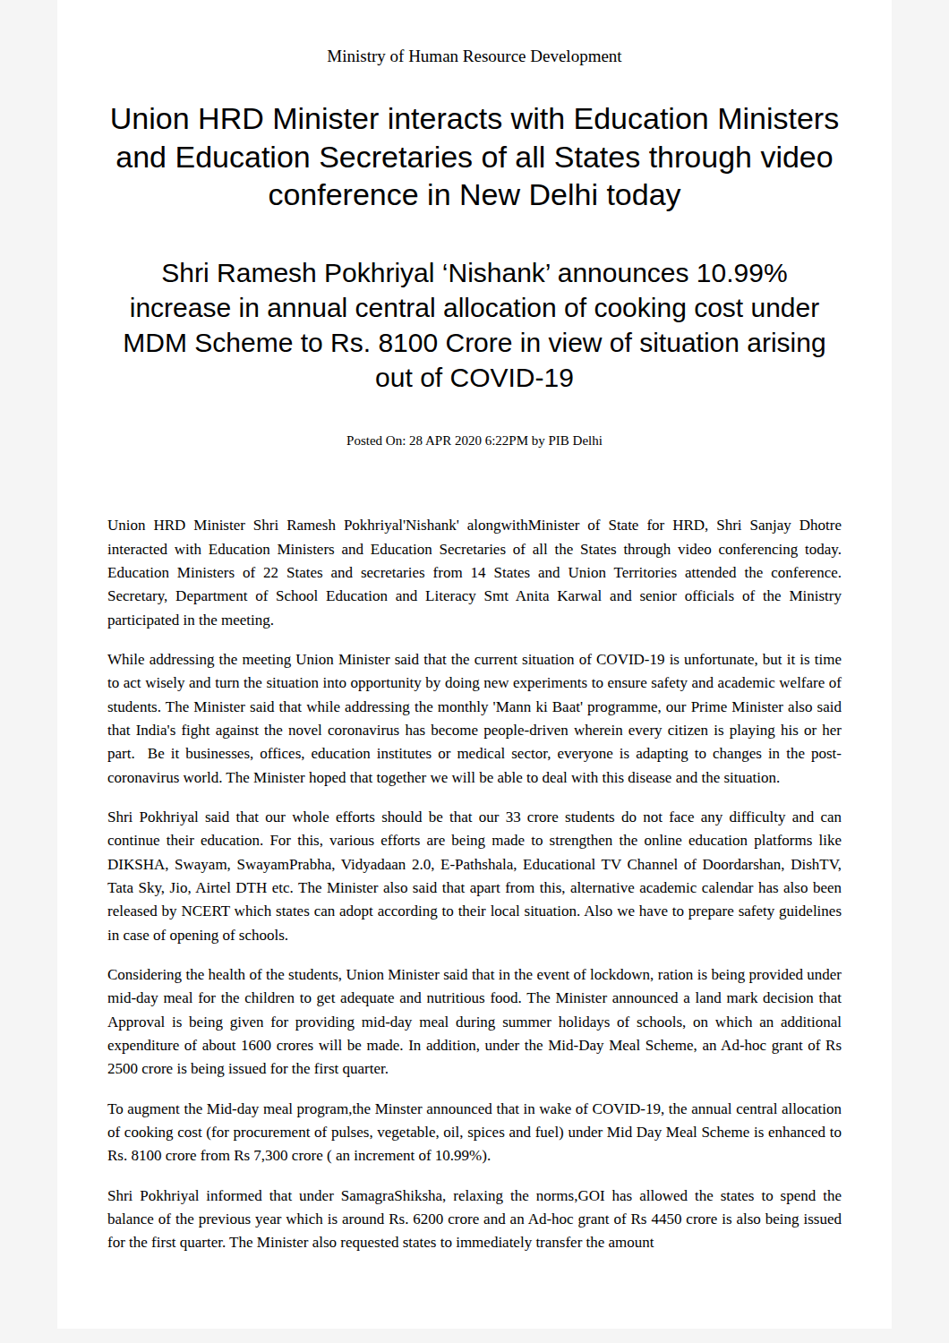Ministry of Human Resource Development
Union HRD Minister interacts with Education Ministers and Education Secretaries of all States through video conference in New Delhi today
Shri Ramesh Pokhriyal ‘Nishank’ announces 10.99% increase in annual central allocation of cooking cost under MDM Scheme to Rs. 8100 Crore in view of situation arising out of COVID-19
Posted On: 28 APR 2020 6:22PM by PIB Delhi
Union HRD Minister Shri Ramesh Pokhriyal'Nishank' alongwithMinister of State for HRD, Shri Sanjay Dhotre interacted with Education Ministers and Education Secretaries of all the States through video conferencing today. Education Ministers of 22 States and secretaries from 14 States and Union Territories attended the conference. Secretary, Department of School Education and Literacy Smt Anita Karwal and senior officials of the Ministry participated in the meeting.
While addressing the meeting Union Minister said that the current situation of COVID-19 is unfortunate, but it is time to act wisely and turn the situation into opportunity by doing new experiments to ensure safety and academic welfare of students. The Minister said that while addressing the monthly 'Mann ki Baat' programme, our Prime Minister also said that India's fight against the novel coronavirus has become people-driven wherein every citizen is playing his or her part. Be it businesses, offices, education institutes or medical sector, everyone is adapting to changes in the post-coronavirus world. The Minister hoped that together we will be able to deal with this disease and the situation.
Shri Pokhriyal said that our whole efforts should be that our 33 crore students do not face any difficulty and can continue their education. For this, various efforts are being made to strengthen the online education platforms like DIKSHA, Swayam, SwayamPrabha, Vidyadaan 2.0, E-Pathshala, Educational TV Channel of Doordarshan, DishTV, Tata Sky, Jio, Airtel DTH etc. The Minister also said that apart from this, alternative academic calendar has also been released by NCERT which states can adopt according to their local situation. Also we have to prepare safety guidelines in case of opening of schools.
Considering the health of the students, Union Minister said that in the event of lockdown, ration is being provided under mid-day meal for the children to get adequate and nutritious food. The Minister announced a land mark decision that Approval is being given for providing mid-day meal during summer holidays of schools, on which an additional expenditure of about 1600 crores will be made. In addition, under the Mid-Day Meal Scheme, an Ad-hoc grant of Rs 2500 crore is being issued for the first quarter.
To augment the Mid-day meal program,the Minster announced that in wake of COVID-19, the annual central allocation of cooking cost (for procurement of pulses, vegetable, oil, spices and fuel) under Mid Day Meal Scheme is enhanced to Rs. 8100 crore from Rs 7,300 crore ( an increment of 10.99%).
Shri Pokhriyal informed that under SamagraShiksha, relaxing the norms,GOI has allowed the states to spend the balance of the previous year which is around Rs. 6200 crore and an Ad-hoc grant of Rs 4450 crore is also being issued for the first quarter. The Minister also requested states to immediately transfer the amount